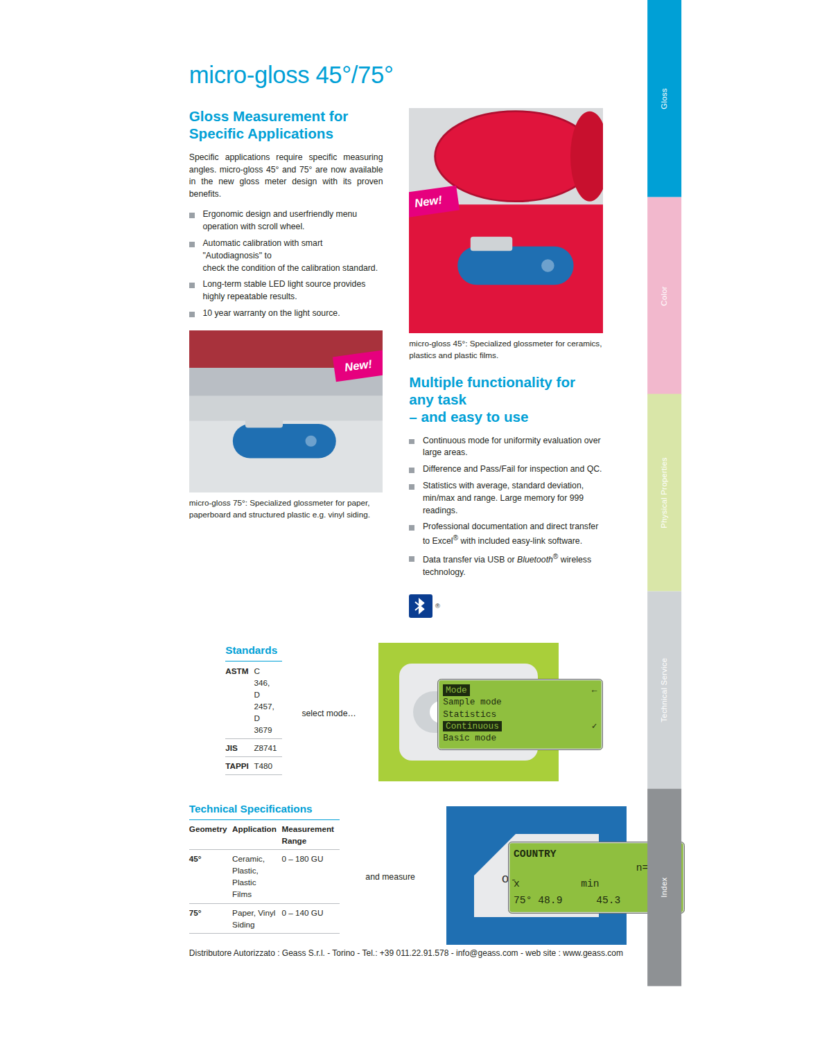Gloss
Color
Physical Properties
Technical Service
Index
micro-gloss 45°/75°
Gloss Measurement for
Specific Applications
Specific applications require specific measuring angles. micro-gloss 45° and 75° are now available in the new gloss meter design with its proven benefits.
Ergonomic design and userfriendly menu
operation with scroll wheel.
Automatic calibration with smart "Autodiagnosis" to
check the condition of the calibration standard.
Long-term stable LED light source provides
highly repeatable results.
10 year warranty on the light source.
New!
micro-gloss 75°: Specialized glossmeter for paper, paperboard and structured plastic e.g. vinyl siding.
New!
micro-gloss 45°: Specialized glossmeter for ceramics, plastics and plastic films.
Multiple functionality for any task
– and easy to use
Continuous mode for uniformity evaluation over large areas.
Difference and Pass/Fail for inspection and QC.
Statistics with average, standard deviation, min/max and range. Large memory for 999 readings.
Professional documentation and direct transfer to Excel® with included easy-link software.
Data transfer via USB or Bluetooth® wireless technology.
®
Standards
| ASTM | C 346, D 2457, D 3679 |
| JIS | Z8741 |
| TAPPI | T480 |
select mode…
Mode←
Sample mode
Statistics
Continuous✓
Basic mode
Technical Specifications
| Geometry | Application | Measurement Range |
| --- | --- | --- |
| 45° | Ceramic, Plastic, Plastic Films | 0 – 180 GU |
| 75° | Paper, Vinyl Siding | 0 – 140 GU |
and measure
COUNTRY VINYL
n=12/99
̄x min max
75° 48.945.351.4
Distributore Autorizzato : Geass S.r.l. - Torino - Tel.: +39 011.22.91.578 - info@geass.com - web site : www.geass.com